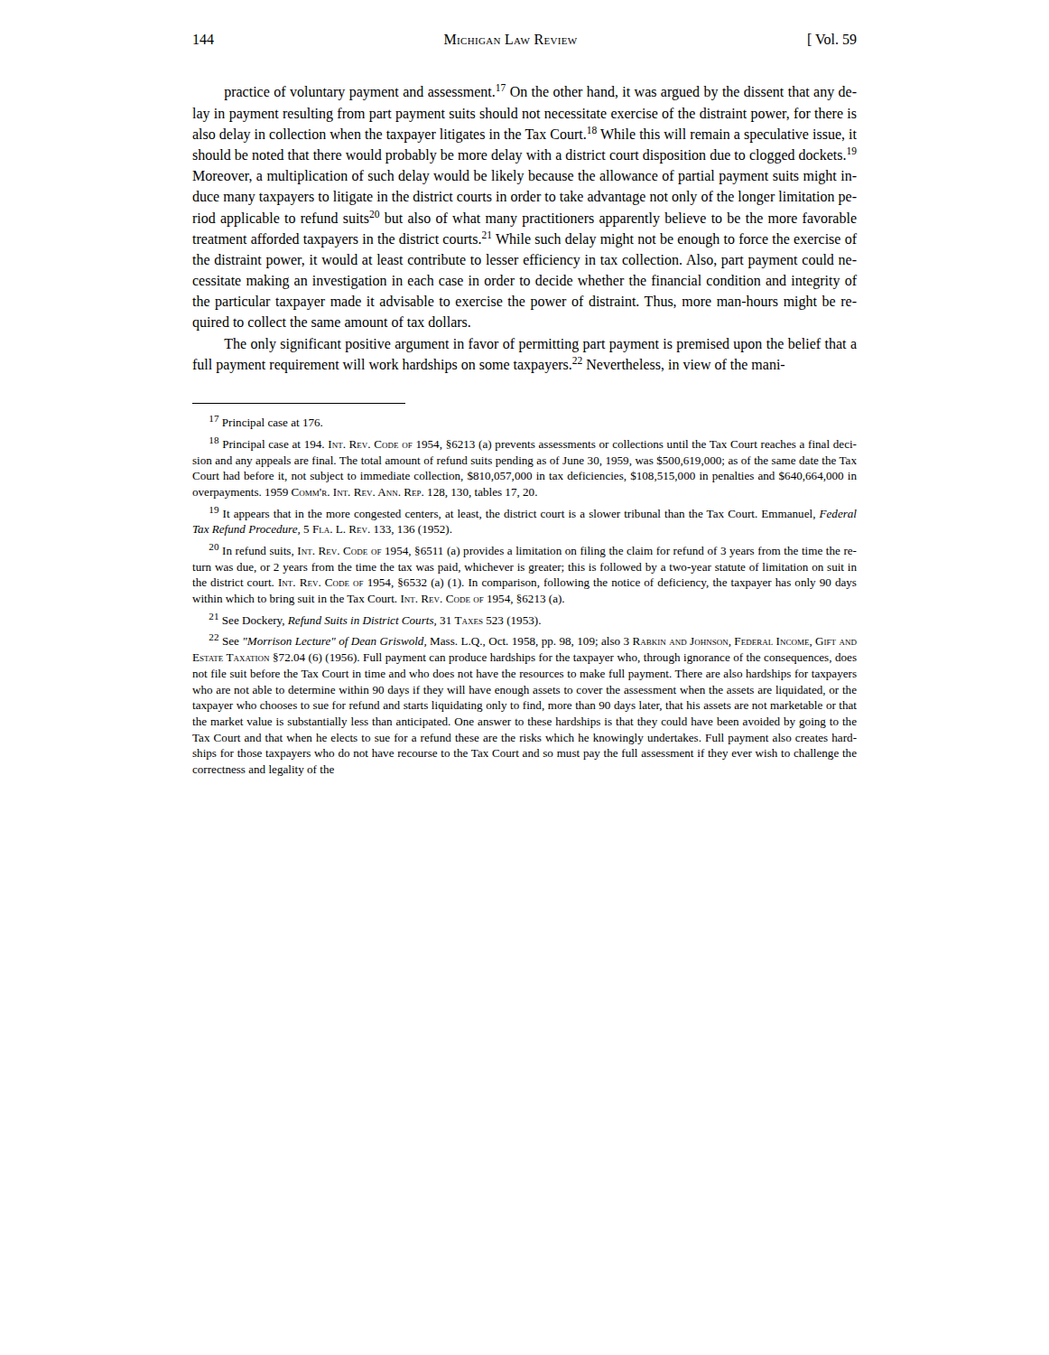144 Michigan Law Review [ Vol. 59
practice of voluntary payment and assessment.17 On the other hand, it was argued by the dissent that any delay in payment resulting from part payment suits should not necessitate exercise of the distraint power, for there is also delay in collection when the taxpayer litigates in the Tax Court.18 While this will remain a speculative issue, it should be noted that there would probably be more delay with a district court disposition due to clogged dockets.19 Moreover, a multiplication of such delay would be likely because the allowance of partial payment suits might induce many taxpayers to litigate in the district courts in order to take advantage not only of the longer limitation period applicable to refund suits20 but also of what many practitioners apparently believe to be the more favorable treatment afforded taxpayers in the district courts.21 While such delay might not be enough to force the exercise of the distraint power, it would at least contribute to lesser efficiency in tax collection. Also, part payment could necessitate making an investigation in each case in order to decide whether the financial condition and integrity of the particular taxpayer made it advisable to exercise the power of distraint. Thus, more man-hours might be required to collect the same amount of tax dollars.
The only significant positive argument in favor of permitting part payment is premised upon the belief that a full payment requirement will work hardships on some taxpayers.22 Nevertheless, in view of the mani-
17 Principal case at 176.
18 Principal case at 194. Int. Rev. Code of 1954, §6213 (a) prevents assessments or collections until the Tax Court reaches a final decision and any appeals are final. The total amount of refund suits pending as of June 30, 1959, was $500,619,000; as of the same date the Tax Court had before it, not subject to immediate collection, $810,057,000 in tax deficiencies, $108,515,000 in penalties and $640,664,000 in overpayments. 1959 Comm'r. Int. Rev. Ann. Rep. 128, 130, tables 17, 20.
19 It appears that in the more congested centers, at least, the district court is a slower tribunal than the Tax Court. Emmanuel, Federal Tax Refund Procedure, 5 Fla. L. Rev. 133, 136 (1952).
20 In refund suits, Int. Rev. Code of 1954, §6511 (a) provides a limitation on filing the claim for refund of 3 years from the time the return was due, or 2 years from the time the tax was paid, whichever is greater; this is followed by a two-year statute of limitation on suit in the district court. Int. Rev. Code of 1954, §6532 (a) (1). In comparison, following the notice of deficiency, the taxpayer has only 90 days within which to bring suit in the Tax Court. Int. Rev. Code of 1954, §6213 (a).
21 See Dockery, Refund Suits in District Courts, 31 Taxes 523 (1953).
22 See "Morrison Lecture" of Dean Griswold, Mass. L.Q., Oct. 1958, pp. 98, 109; also 3 Rabkin and Johnson, Federal Income, Gift and Estate Taxation §72.04 (6) (1956). Full payment can produce hardships for the taxpayer who, through ignorance of the consequences, does not file suit before the Tax Court in time and who does not have the resources to make full payment. There are also hardships for taxpayers who are not able to determine within 90 days if they will have enough assets to cover the assessment when the assets are liquidated, or the taxpayer who chooses to sue for refund and starts liquidating only to find, more than 90 days later, that his assets are not marketable or that the market value is substantially less than anticipated. One answer to these hardships is that they could have been avoided by going to the Tax Court and that when he elects to sue for a refund these are the risks which he knowingly undertakes. Full payment also creates hardships for those taxpayers who do not have recourse to the Tax Court and so must pay the full assessment if they ever wish to challenge the correctness and legality of the